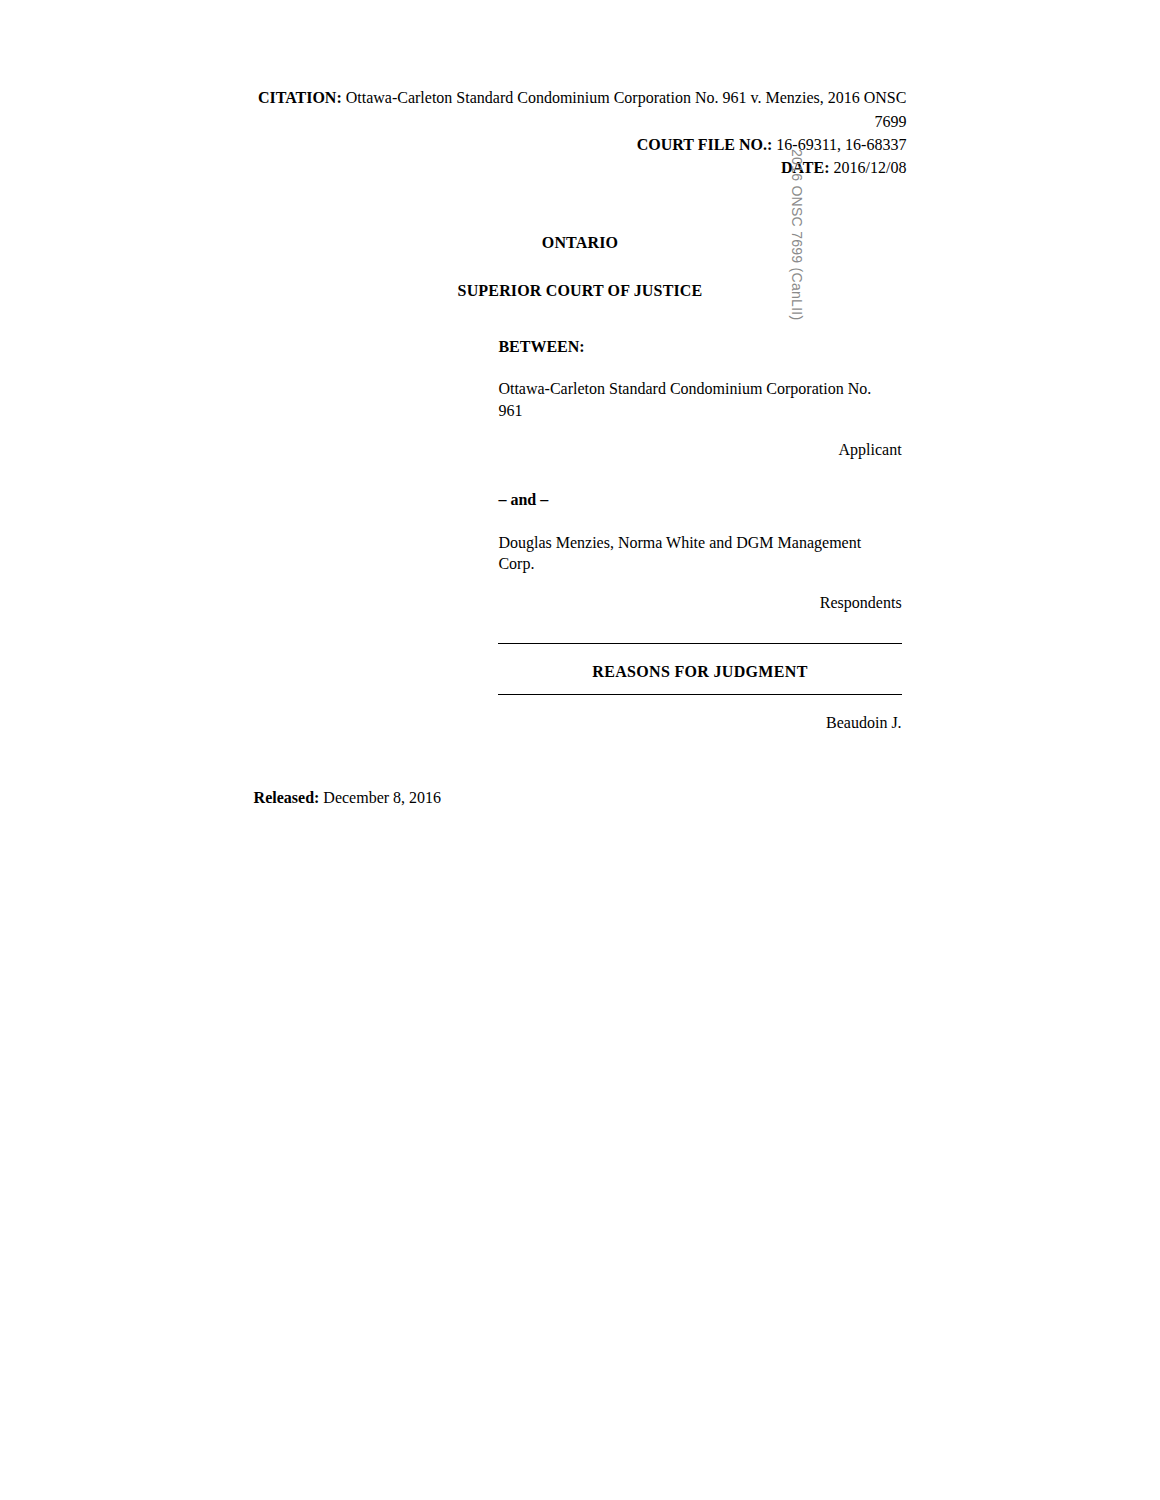2016 ONSC 7699 (CanLII)
CITATION: Ottawa-Carleton Standard Condominium Corporation No. 961 v. Menzies, 2016 ONSC 7699 COURT FILE NO.: 16-69311, 16-68337 DATE: 2016/12/08
ONTARIO
SUPERIOR COURT OF JUSTICE
BETWEEN:
Ottawa-Carleton Standard Condominium Corporation No. 961
Applicant
– and –
Douglas Menzies, Norma White and DGM Management Corp.
Respondents
REASONS FOR JUDGMENT
Beaudoin J.
Released: December 8, 2016